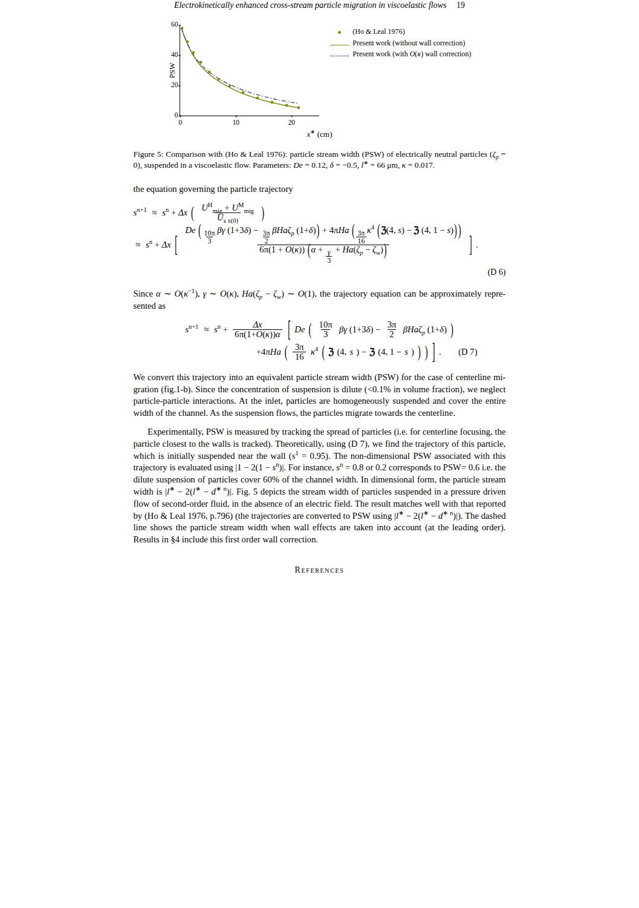Electrokinetically enhanced cross-stream particle migration in viscoelastic flows 19
PSW
60 40 20 0 0 10 20
(Ho & Leal 1976)
Present work (without wall correction)
Present work (with O(κ) wall correction)
x∗ (cm)
Figure 5: Comparison with (Ho & Leal 1976): particle stream width (PSW) of electrically neutral particles (ζp = 0), suspended in a viscoelastic flow. Parameters: De = 0.12, δ = −0.5, l∗ = 66 μm, κ = 0.017.
the equation governing the particle trajectory
sn+1 ≈ sn + Δx ( UHmig + UMmig Us x(0) )
≈ sn + Δx [ De (10π 3 βγ (1+3δ) − 3π 2 βHaζp (1+δ)) + 4πHa (3π 16 κ4 (ℨ(4, s) − ℨ (4, 1 − s))) 6π(1 + O(κ)) (α + γ 3 + Ha(ζp − ζw)) ] .
(D 6)
Since α ∼ O(κ−1), γ ∼ O(κ), Ha(ζp − ζw) ∼ O(1), the trajectory equation can be approximately represented as
sn+1 ≈ sn + Δx 6π(1+O(κ))α [ De ( 10π 3 βγ (1+3δ) − 3π 2 βHaζp (1+δ) )
+4πHa ( 3π 16 κ4 (ℨ(4, s) − ℨ (4, 1 − s)) ) ] . (D 7)
We convert this trajectory into an equivalent particle stream width (PSW) for the case of centerline migration (fig.1-b). Since the concentration of suspension is dilute (<0.1% in volume fraction), we neglect particle-particle interactions. At the inlet, particles are homogeneously suspended and cover the entire width of the channel. As the suspension flows, the particles migrate towards the centerline.
Experimentally, PSW is measured by tracking the spread of particles (i.e. for centerline focusing, the particle closest to the walls is tracked). Theoretically, using (D 7), we find the trajectory of this particle, which is initially suspended near the wall (s1 = 0.95). The non-dimensional PSW associated with this trajectory is evaluated using |1 − 2(1 − sn)|. For instance, sn = 0.8 or 0.2 corresponds to PSW= 0.6 i.e. the dilute suspension of particles cover 60% of the channel width. In dimensional form, the particle stream width is |l∗ − 2(l∗ − d∗ n)|. Fig. 5 depicts the stream width of particles suspended in a pressure driven flow of second-order fluid, in the absence of an electric field. The result matches well with that reported by (Ho & Leal 1976, p.796) (the trajectories are converted to PSW using |l∗ − 2(l∗ − d∗ n)|). The dashed line shows the particle stream width when wall effects are taken into account (at the leading order). Results in §4 include this first order wall correction.
References